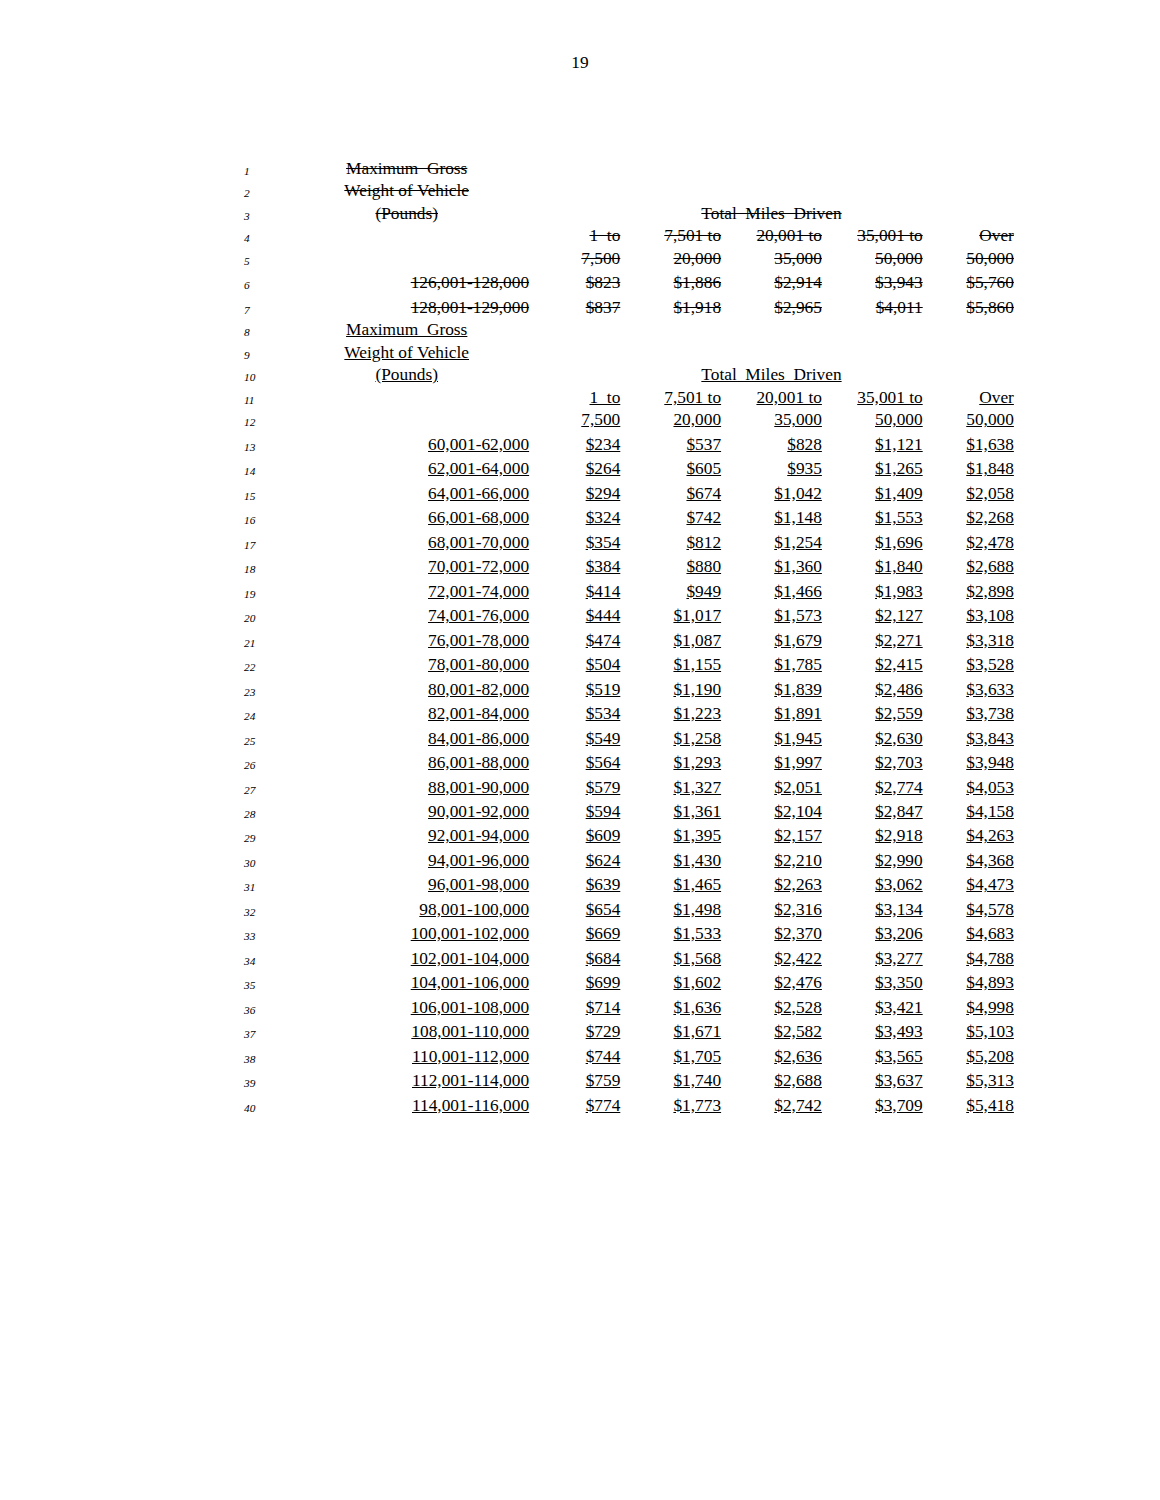19
| 1 | Maximum Gross | |
| 2 | Weight of Vehicle | |
| 3 | (Pounds) | Total Miles Driven |
| 4 | | 1 to | 7,501 to | 20,001 to | 35,001 to | Over |
| 5 | | 7,500 | 20,000 | 35,000 | 50,000 | 50,000 |
| 6 | 126,001-128,000 | $823 | $1,886 | $2,914 | $3,943 | $5,760 |
| 7 | 128,001-129,000 | $837 | $1,918 | $2,965 | $4,011 | $5,860 |
| 8 | Maximum Gross | |
| 9 | Weight of Vehicle | |
| 10 | (Pounds) | Total Miles Driven |
| 11 | | 1 to | 7,501 to | 20,001 to | 35,001 to | Over |
| 12 | | 7,500 | 20,000 | 35,000 | 50,000 | 50,000 |
| 13 | 60,001-62,000 | $234 | $537 | $828 | $1,121 | $1,638 |
| 14 | 62,001-64,000 | $264 | $605 | $935 | $1,265 | $1,848 |
| 15 | 64,001-66,000 | $294 | $674 | $1,042 | $1,409 | $2,058 |
| 16 | 66,001-68,000 | $324 | $742 | $1,148 | $1,553 | $2,268 |
| 17 | 68,001-70,000 | $354 | $812 | $1,254 | $1,696 | $2,478 |
| 18 | 70,001-72,000 | $384 | $880 | $1,360 | $1,840 | $2,688 |
| 19 | 72,001-74,000 | $414 | $949 | $1,466 | $1,983 | $2,898 |
| 20 | 74,001-76,000 | $444 | $1,017 | $1,573 | $2,127 | $3,108 |
| 21 | 76,001-78,000 | $474 | $1,087 | $1,679 | $2,271 | $3,318 |
| 22 | 78,001-80,000 | $504 | $1,155 | $1,785 | $2,415 | $3,528 |
| 23 | 80,001-82,000 | $519 | $1,190 | $1,839 | $2,486 | $3,633 |
| 24 | 82,001-84,000 | $534 | $1,223 | $1,891 | $2,559 | $3,738 |
| 25 | 84,001-86,000 | $549 | $1,258 | $1,945 | $2,630 | $3,843 |
| 26 | 86,001-88,000 | $564 | $1,293 | $1,997 | $2,703 | $3,948 |
| 27 | 88,001-90,000 | $579 | $1,327 | $2,051 | $2,774 | $4,053 |
| 28 | 90,001-92,000 | $594 | $1,361 | $2,104 | $2,847 | $4,158 |
| 29 | 92,001-94,000 | $609 | $1,395 | $2,157 | $2,918 | $4,263 |
| 30 | 94,001-96,000 | $624 | $1,430 | $2,210 | $2,990 | $4,368 |
| 31 | 96,001-98,000 | $639 | $1,465 | $2,263 | $3,062 | $4,473 |
| 32 | 98,001-100,000 | $654 | $1,498 | $2,316 | $3,134 | $4,578 |
| 33 | 100,001-102,000 | $669 | $1,533 | $2,370 | $3,206 | $4,683 |
| 34 | 102,001-104,000 | $684 | $1,568 | $2,422 | $3,277 | $4,788 |
| 35 | 104,001-106,000 | $699 | $1,602 | $2,476 | $3,350 | $4,893 |
| 36 | 106,001-108,000 | $714 | $1,636 | $2,528 | $3,421 | $4,998 |
| 37 | 108,001-110,000 | $729 | $1,671 | $2,582 | $3,493 | $5,103 |
| 38 | 110,001-112,000 | $744 | $1,705 | $2,636 | $3,565 | $5,208 |
| 39 | 112,001-114,000 | $759 | $1,740 | $2,688 | $3,637 | $5,313 |
| 40 | 114,001-116,000 | $774 | $1,773 | $2,742 | $3,709 | $5,418 |